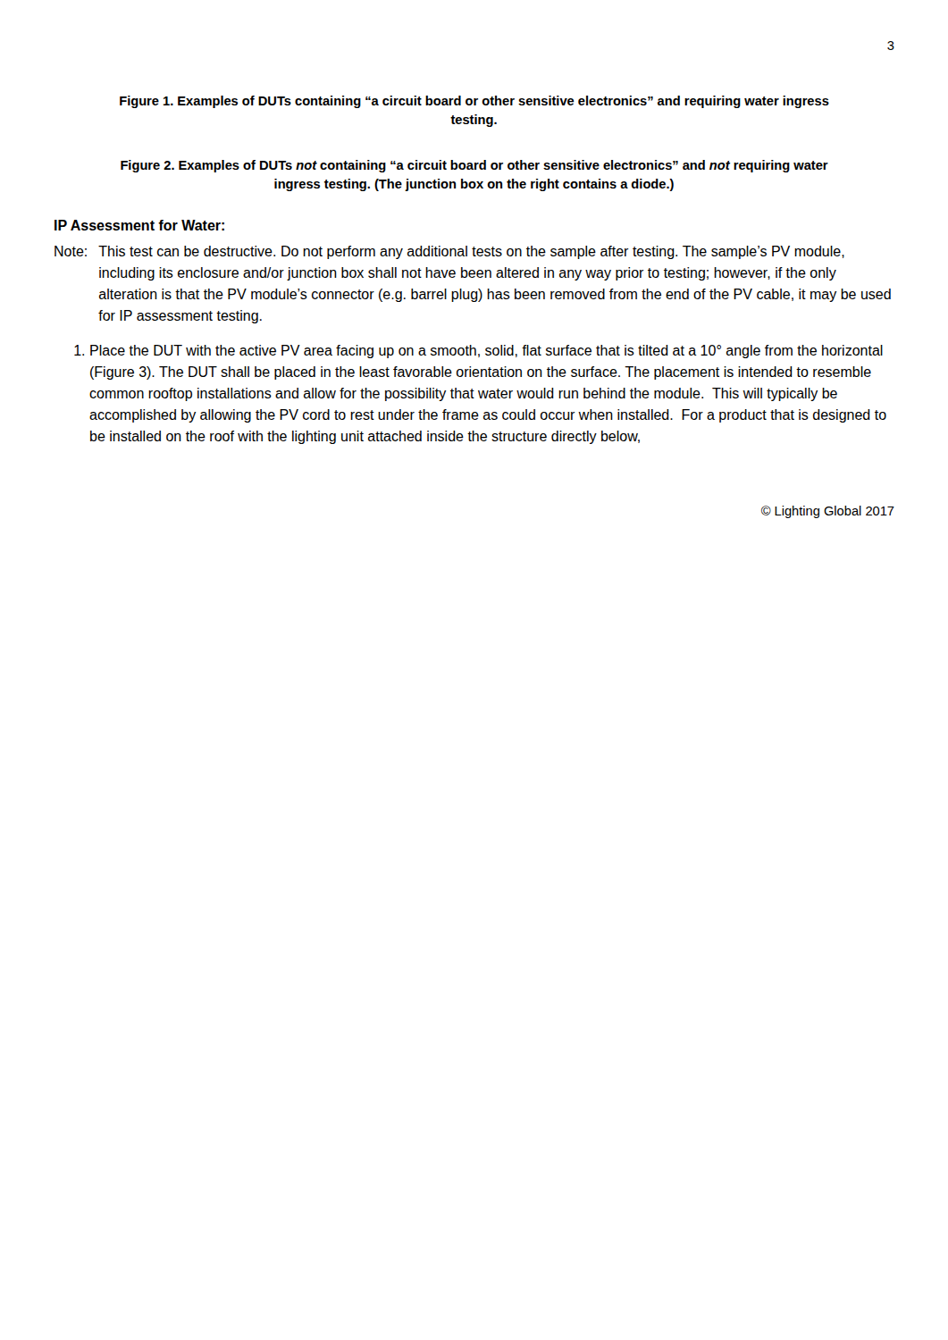3
Figure 1. Examples of DUTs containing “a circuit board or other sensitive electronics” and requiring water ingress testing.
Figure 2. Examples of DUTs not containing “a circuit board or other sensitive electronics” and not requiring water ingress testing. (The junction box on the right contains a diode.)
IP Assessment for Water:
Note:
This test can be destructive. Do not perform any additional tests on the sample after testing. The sample’s PV module, including its enclosure and/or junction box shall not have been altered in any way prior to testing; however, if the only alteration is that the PV module’s connector (e.g. barrel plug) has been removed from the end of the PV cable, it may be used for IP assessment testing.
Place the DUT with the active PV area facing up on a smooth, solid, flat surface that is tilted at a 10° angle from the horizontal (Figure 3). The DUT shall be placed in the least favorable orientation on the surface. The placement is intended to resemble common rooftop installations and allow for the possibility that water would run behind the module. This will typically be accomplished by allowing the PV cord to rest under the frame as could occur when installed. For a product that is designed to be installed on the roof with the lighting unit attached inside the structure directly below,
© Lighting Global 2017